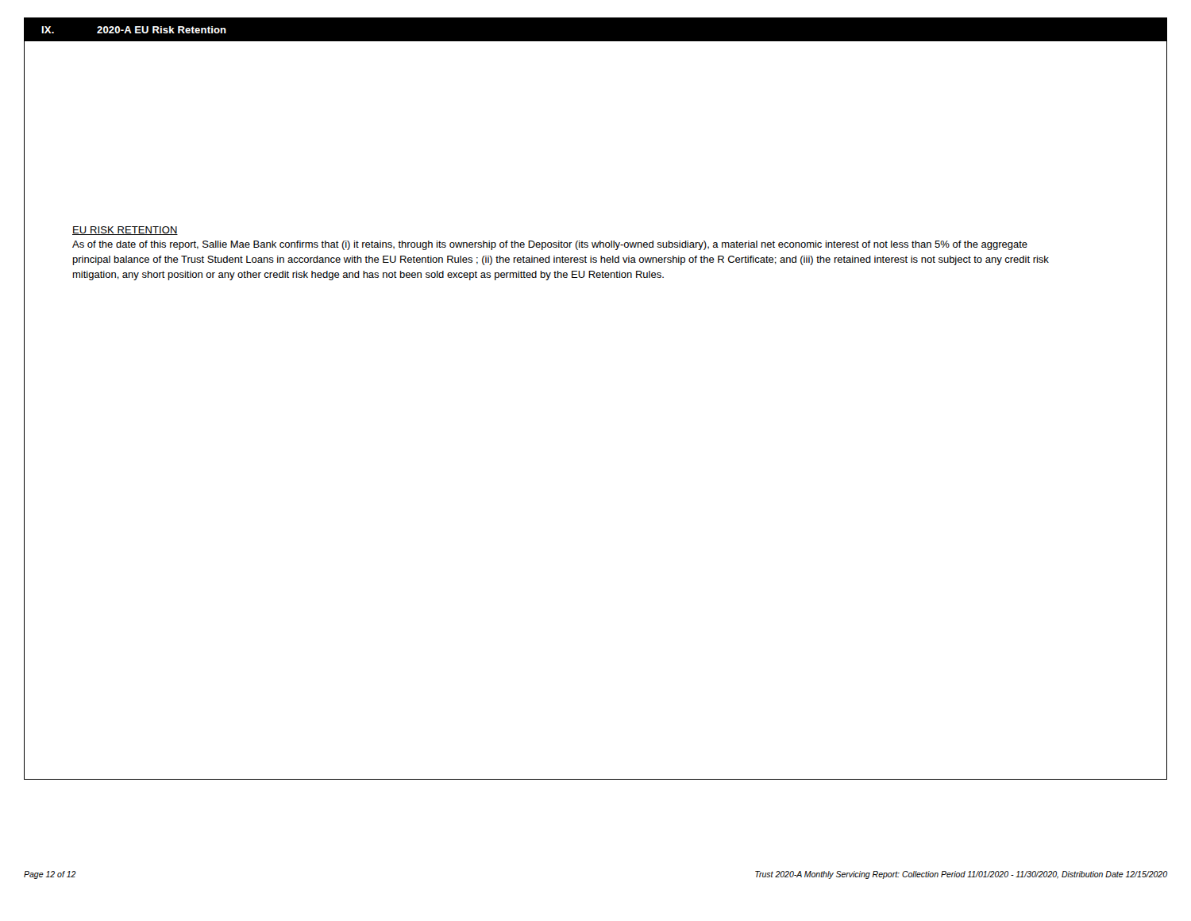IX. 2020-A EU Risk Retention
EU RISK RETENTION
As of the date of this report, Sallie Mae Bank confirms that (i) it retains, through its ownership of the Depositor (its wholly-owned subsidiary), a material net economic interest of not less than 5% of the aggregate principal balance of the Trust Student Loans in accordance with the EU Retention Rules ; (ii) the retained interest is held via ownership of the R Certificate; and (iii) the retained interest is not subject to any credit risk mitigation, any short position or any other credit risk hedge and has not been sold except as permitted by the EU Retention Rules.
Page 12 of 12
Trust 2020-A Monthly Servicing Report: Collection Period 11/01/2020 - 11/30/2020, Distribution Date 12/15/2020